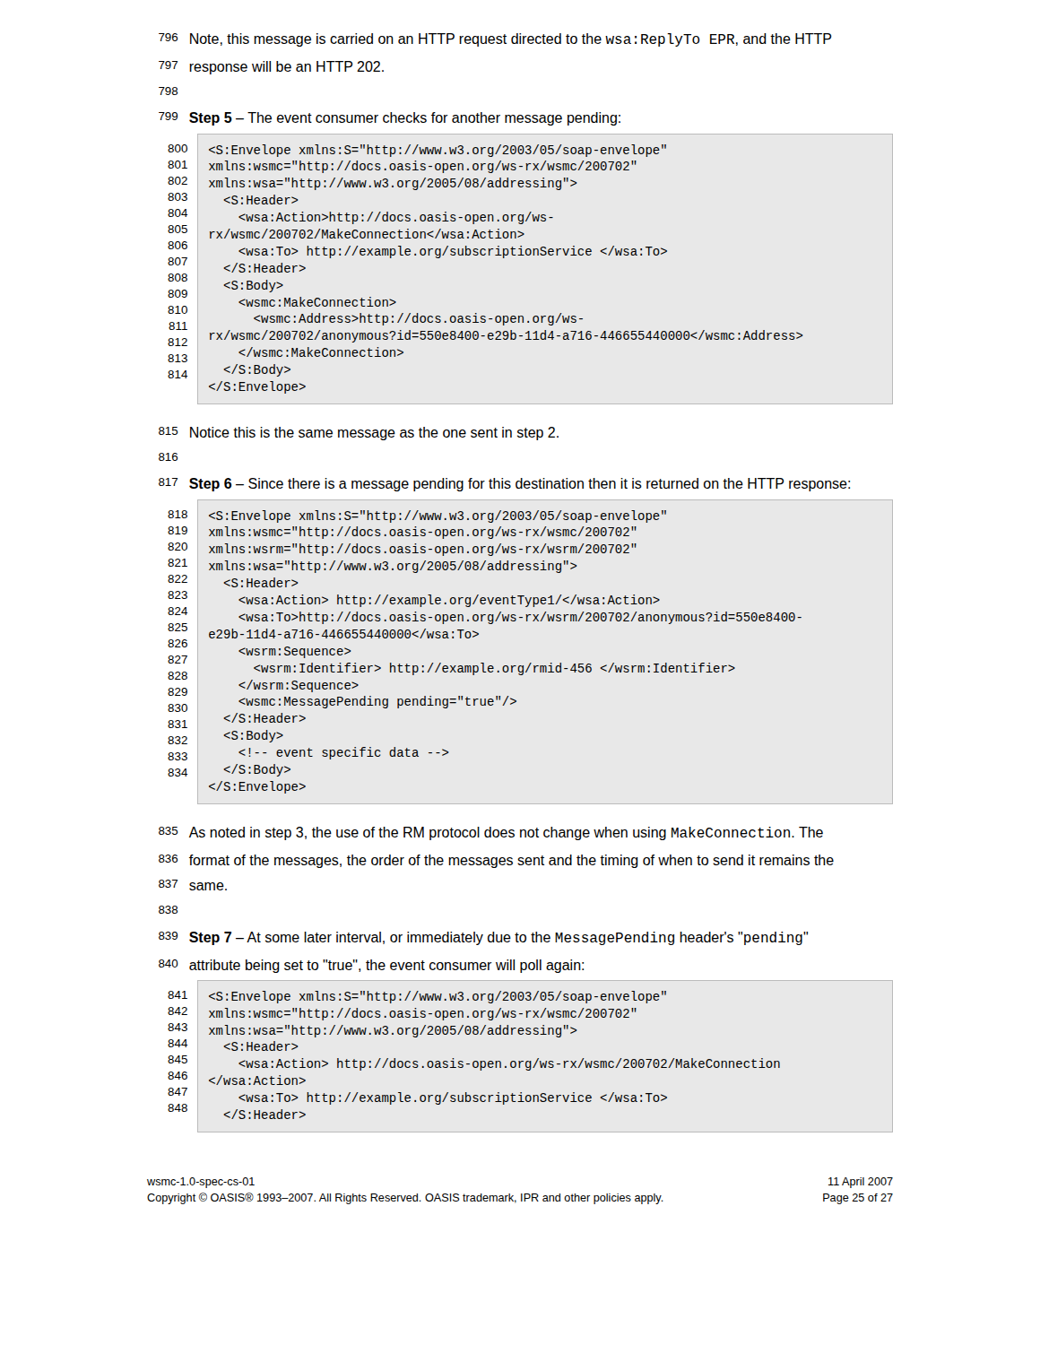796 Note, this message is carried on an HTTP request directed to the wsa:ReplyTo EPR, and the HTTP
797 response will be an HTTP 202.
798
799 Step 5 – The event consumer checks for another message pending:
800
801
802
803
804
805
806
807
808
809
810
811
812
813
814
<S:Envelope xmlns:S="http://www.w3.org/2003/05/soap-envelope"
xmlns:wsmc="http://docs.oasis-open.org/ws-rx/wsmc/200702"
xmlns:wsa="http://www.w3.org/2005/08/addressing">
  <S:Header>
    <wsa:Action>http://docs.oasis-open.org/ws-
rx/wsmc/200702/MakeConnection</wsa:Action>
    <wsa:To> http://example.org/subscriptionService </wsa:To>
  </S:Header>
  <S:Body>
    <wsmc:MakeConnection>
      <wsmc:Address>http://docs.oasis-open.org/ws-
rx/wsmc/200702/anonymous?id=550e8400-e29b-11d4-a716-446655440000</wsmc:Address>
    </wsmc:MakeConnection>
  </S:Body>
</S:Envelope>
815 Notice this is the same message as the one sent in step 2.
816
817 Step 6 – Since there is a message pending for this destination then it is returned on the HTTP response:
818
819
820
821
822
823
824
825
826
827
828
829
830
831
832
833
834
<S:Envelope xmlns:S="http://www.w3.org/2003/05/soap-envelope"
xmlns:wsmc="http://docs.oasis-open.org/ws-rx/wsmc/200702"
xmlns:wsrm="http://docs.oasis-open.org/ws-rx/wsrm/200702"
xmlns:wsa="http://www.w3.org/2005/08/addressing">
  <S:Header>
    <wsa:Action> http://example.org/eventType1/</wsa:Action>
    <wsa:To>http://docs.oasis-open.org/ws-rx/wsrm/200702/anonymous?id=550e8400-
e29b-11d4-a716-446655440000</wsa:To>
    <wsrm:Sequence>
      <wsrm:Identifier> http://example.org/rmid-456 </wsrm:Identifier>
    </wsrm:Sequence>
    <wsmc:MessagePending pending="true"/>
  </S:Header>
  <S:Body>
    <!-- event specific data -->
  </S:Body>
</S:Envelope>
835 As noted in step 3, the use of the RM protocol does not change when using MakeConnection. The
836 format of the messages, the order of the messages sent and the timing of when to send it remains the
837 same.
838
839 Step 7 – At some later interval, or immediately due to the MessagePending header's "pending"
840 attribute being set to "true", the event consumer will poll again:
841
842
843
844
845
846
847
848
<S:Envelope xmlns:S="http://www.w3.org/2003/05/soap-envelope"
xmlns:wsmc="http://docs.oasis-open.org/ws-rx/wsmc/200702"
xmlns:wsa="http://www.w3.org/2005/08/addressing">
  <S:Header>
    <wsa:Action> http://docs.oasis-open.org/ws-rx/wsmc/200702/MakeConnection
</wsa:Action>
    <wsa:To> http://example.org/subscriptionService </wsa:To>
  </S:Header>
wsmc-1.0-spec-cs-01
Copyright © OASIS® 1993–2007. All Rights Reserved. OASIS trademark, IPR and other policies apply.
11 April 2007
Page 25 of 27